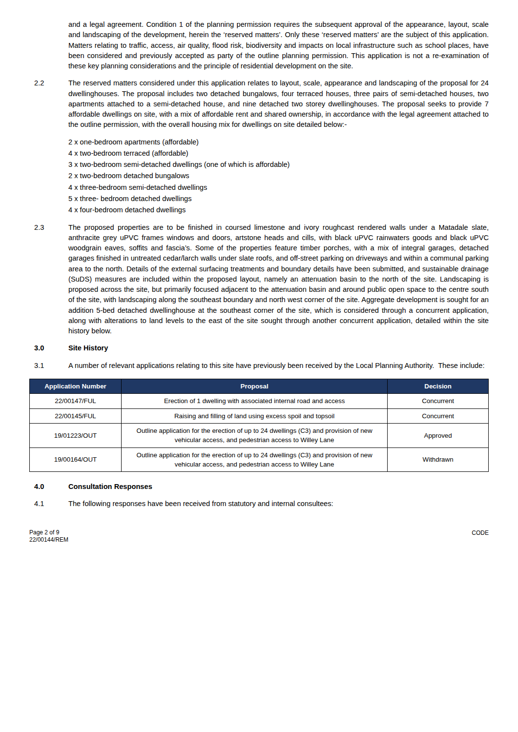and a legal agreement. Condition 1 of the planning permission requires the subsequent approval of the appearance, layout, scale and landscaping of the development, herein the ‘reserved matters’. Only these ‘reserved matters’ are the subject of this application. Matters relating to traffic, access, air quality, flood risk, biodiversity and impacts on local infrastructure such as school places, have been considered and previously accepted as party of the outline planning permission. This application is not a re-examination of these key planning considerations and the principle of residential development on the site.
2.2
The reserved matters considered under this application relates to layout, scale, appearance and landscaping of the proposal for 24 dwellinghouses. The proposal includes two detached bungalows, four terraced houses, three pairs of semi-detached houses, two apartments attached to a semi-detached house, and nine detached two storey dwellinghouses. The proposal seeks to provide 7 affordable dwellings on site, with a mix of affordable rent and shared ownership, in accordance with the legal agreement attached to the outline permission, with the overall housing mix for dwellings on site detailed below:-
2 x one-bedroom apartments (affordable)
4 x two-bedroom terraced (affordable)
3 x two-bedroom semi-detached dwellings (one of which is affordable)
2 x two-bedroom detached bungalows
4 x three-bedroom semi-detached dwellings
5 x three- bedroom detached dwellings
4 x four-bedroom detached dwellings
2.3
The proposed properties are to be finished in coursed limestone and ivory roughcast rendered walls under a Matadale slate, anthracite grey uPVC frames windows and doors, artstone heads and cills, with black uPVC rainwaters goods and black uPVC woodgrain eaves, soffits and fascia’s. Some of the properties feature timber porches, with a mix of integral garages, detached garages finished in untreated cedar/larch walls under slate roofs, and off-street parking on driveways and within a communal parking area to the north. Details of the external surfacing treatments and boundary details have been submitted, and sustainable drainage (SuDS) measures are included within the proposed layout, namely an attenuation basin to the north of the site. Landscaping is proposed across the site, but primarily focused adjacent to the attenuation basin and around public open space to the centre south of the site, with landscaping along the southeast boundary and north west corner of the site. Aggregate development is sought for an addition 5-bed detached dwellinghouse at the southeast corner of the site, which is considered through a concurrent application, along with alterations to land levels to the east of the site sought through another concurrent application, detailed within the site history below.
3.0
Site History
3.1
A number of relevant applications relating to this site have previously been received by the Local Planning Authority. These include:
| Application Number | Proposal | Decision |
| --- | --- | --- |
| 22/00147/FUL | Erection of 1 dwelling with associated internal road and access | Concurrent |
| 22/00145/FUL | Raising and filling of land using excess spoil and topsoil | Concurrent |
| 19/01223/OUT | Outline application for the erection of up to 24 dwellings (C3) and provision of new vehicular access, and pedestrian access to Willey Lane | Approved |
| 19/00164/OUT | Outline application for the erection of up to 24 dwellings (C3) and provision of new vehicular access, and pedestrian access to Willey Lane | Withdrawn |
4.0
Consultation Responses
4.1
The following responses have been received from statutory and internal consultees:
Page 2 of 9
22/00144/REM
CODE